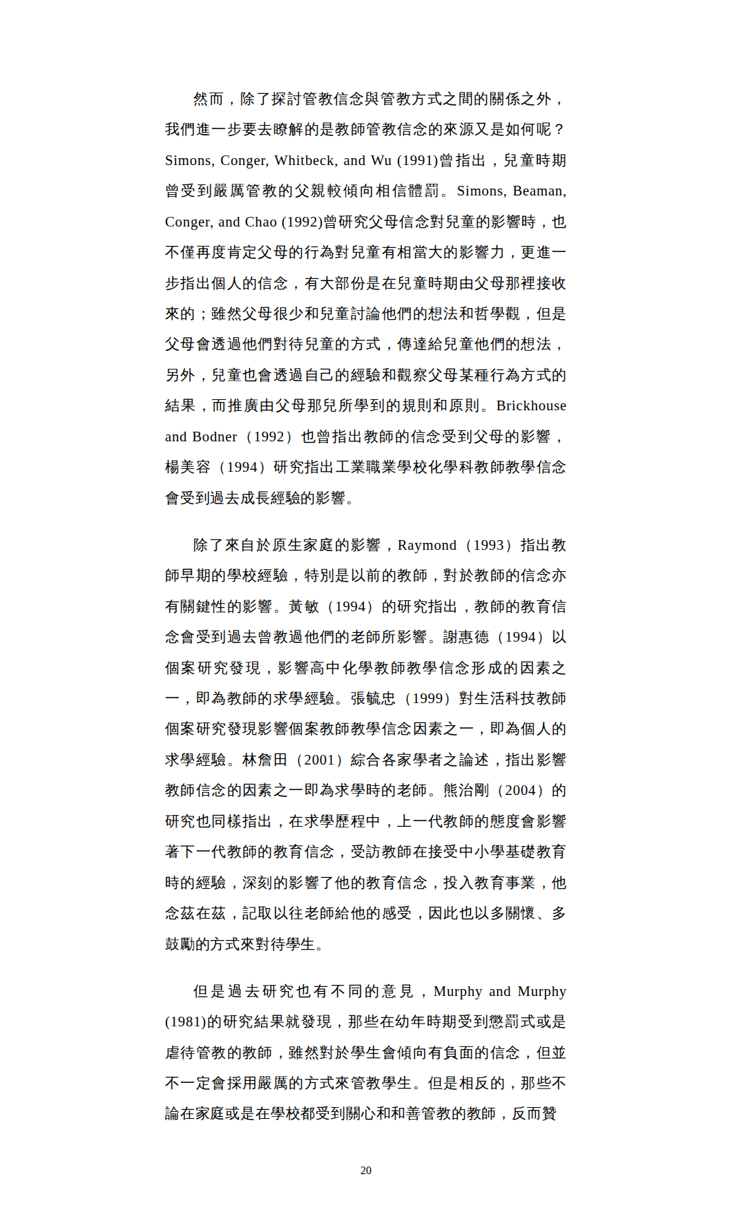然而，除了探討管教信念與管教方式之間的關係之外，我們進一步要去瞭解的是教師管教信念的來源又是如何呢？Simons, Conger, Whitbeck, and Wu (1991)曾指出，兒童時期曾受到嚴厲管教的父親較傾向相信體罰。Simons, Beaman, Conger, and Chao (1992)曾研究父母信念對兒童的影響時，也不僅再度肯定父母的行為對兒童有相當大的影響力，更進一步指出個人的信念，有大部份是在兒童時期由父母那裡接收來的；雖然父母很少和兒童討論他們的想法和哲學觀，但是父母會透過他們對待兒童的方式，傳達給兒童他們的想法，另外，兒童也會透過自己的經驗和觀察父母某種行為方式的結果，而推廣由父母那兒所學到的規則和原則。Brickhouse and Bodner（1992）也曾指出教師的信念受到父母的影響，楊美容（1994）研究指出工業職業學校化學科教師教學信念會受到過去成長經驗的影響。
除了來自於原生家庭的影響，Raymond（1993）指出教師早期的學校經驗，特別是以前的教師，對於教師的信念亦有關鍵性的影響。黃敏（1994）的研究指出，教師的教育信念會受到過去曾教過他們的老師所影響。謝惠德（1994）以個案研究發現，影響高中化學教師教學信念形成的因素之一，即為教師的求學經驗。張毓忠（1999）對生活科技教師個案研究發現影響個案教師教學信念因素之一，即為個人的求學經驗。林詹田（2001）綜合各家學者之論述，指出影響教師信念的因素之一即為求學時的老師。熊治剛（2004）的研究也同樣指出，在求學歷程中，上一代教師的態度會影響著下一代教師的教育信念，受訪教師在接受中小學基礎教育時的經驗，深刻的影響了他的教育信念，投入教育事業，他念茲在茲，記取以往老師給他的感受，因此也以多關懷、多鼓勵的方式來對待學生。
但是過去研究也有不同的意見，Murphy and Murphy (1981)的研究結果就發現，那些在幼年時期受到懲罰式或是虐待管教的教師，雖然對於學生會傾向有負面的信念，但並不一定會採用嚴厲的方式來管教學生。但是相反的，那些不論在家庭或是在學校都受到關心和和善管教的教師，反而贊
20